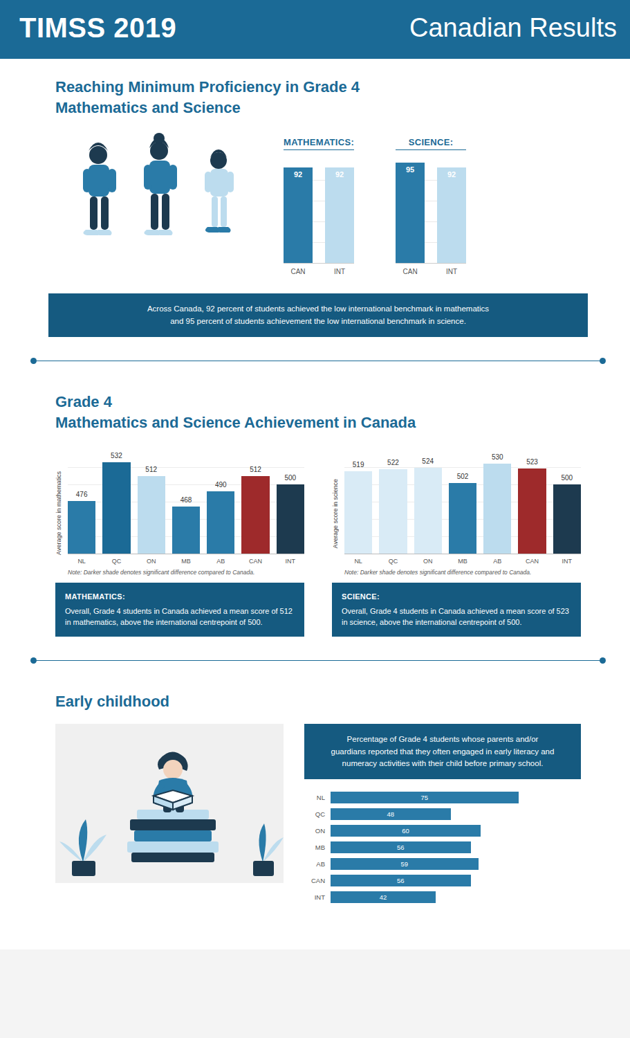TIMSS 2019
Canadian Results
Reaching Minimum Proficiency in Grade 4
Mathematics and Science
MATHEMATICS:
92
92
CAN
INT
SCIENCE:
95
92
CAN
INT
Across Canada, 92 percent of students achieved the low international benchmark in mathematics
and 95 percent of students achievement the low international benchmark in science.
Grade 4
Mathematics and Science Achievement in Canada
Average score in mathematics
476
532
512
468
490
512
500
NL
QC
ON
MB
AB
CAN
INT
Note: Darker shade denotes significant difference compared to Canada.
MATHEMATICS: Overall, Grade 4 students in Canada achieved a mean score of 512 in mathematics, above the international centrepoint of 500.
Average score in science
519
522
524
502
530
523
500
NL
QC
ON
MB
AB
CAN
INT
Note: Darker shade denotes significant difference compared to Canada.
SCIENCE: Overall, Grade 4 students in Canada achieved a mean score of 523 in science, above the international centrepoint of 500.
Early childhood
Percentage of Grade 4 students whose parents and/or
guardians reported that they often engaged in early literacy and
numeracy activities with their child before primary school.
NL
75
QC
48
ON
60
MB
56
AB
59
CAN
56
INT
42